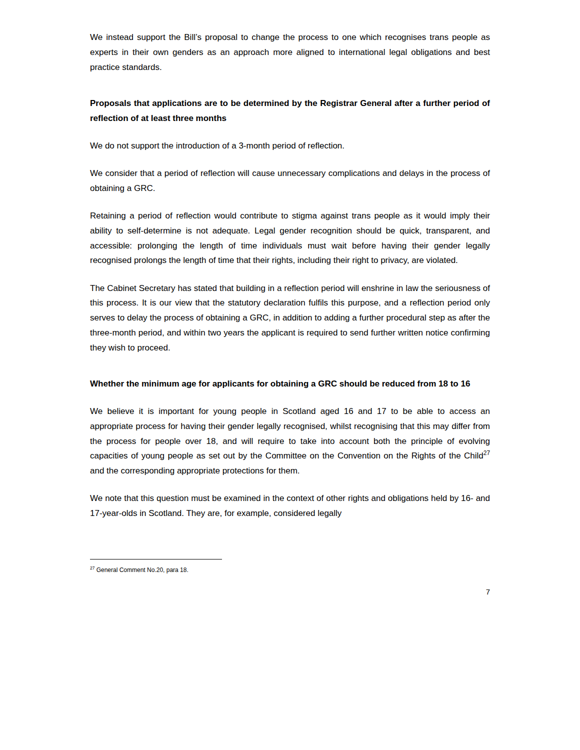We instead support the Bill’s proposal to change the process to one which recognises trans people as experts in their own genders as an approach more aligned to international legal obligations and best practice standards.
Proposals that applications are to be determined by the Registrar General after a further period of reflection of at least three months
We do not support the introduction of a 3-month period of reflection.
We consider that a period of reflection will cause unnecessary complications and delays in the process of obtaining a GRC.
Retaining a period of reflection would contribute to stigma against trans people as it would imply their ability to self-determine is not adequate. Legal gender recognition should be quick, transparent, and accessible: prolonging the length of time individuals must wait before having their gender legally recognised prolongs the length of time that their rights, including their right to privacy, are violated.
The Cabinet Secretary has stated that building in a reflection period will enshrine in law the seriousness of this process. It is our view that the statutory declaration fulfils this purpose, and a reflection period only serves to delay the process of obtaining a GRC, in addition to adding a further procedural step as after the three-month period, and within two years the applicant is required to send further written notice confirming they wish to proceed.
Whether the minimum age for applicants for obtaining a GRC should be reduced from 18 to 16
We believe it is important for young people in Scotland aged 16 and 17 to be able to access an appropriate process for having their gender legally recognised, whilst recognising that this may differ from the process for people over 18, and will require to take into account both the principle of evolving capacities of young people as set out by the Committee on the Convention on the Rights of the Child27 and the corresponding appropriate protections for them.
We note that this question must be examined in the context of other rights and obligations held by 16- and 17-year-olds in Scotland. They are, for example, considered legally
27 General Comment No.20, para 18.
7